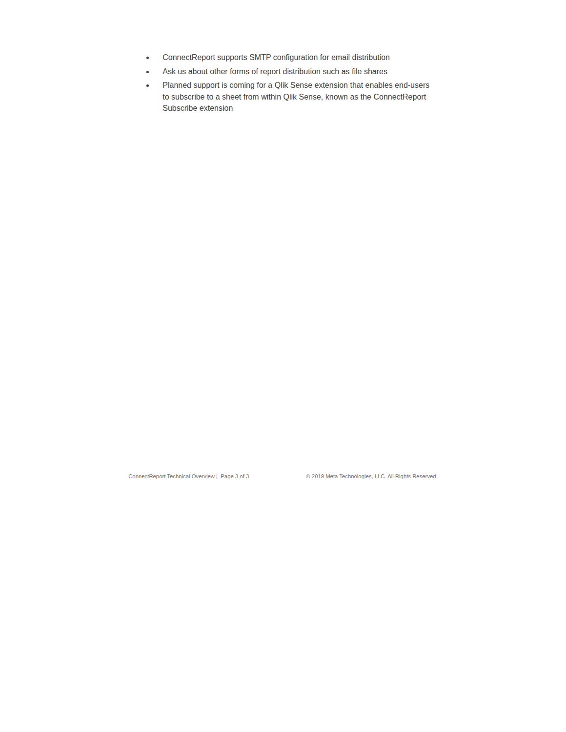ConnectReport supports SMTP configuration for email distribution
Ask us about other forms of report distribution such as file shares
Planned support is coming for a Qlik Sense extension that enables end-users to subscribe to a sheet from within Qlik Sense, known as the ConnectReport Subscribe extension
ConnectReport Technical Overview | Page 3 of 3
© 2019 Meta Technologies, LLC. All Rights Reserved.